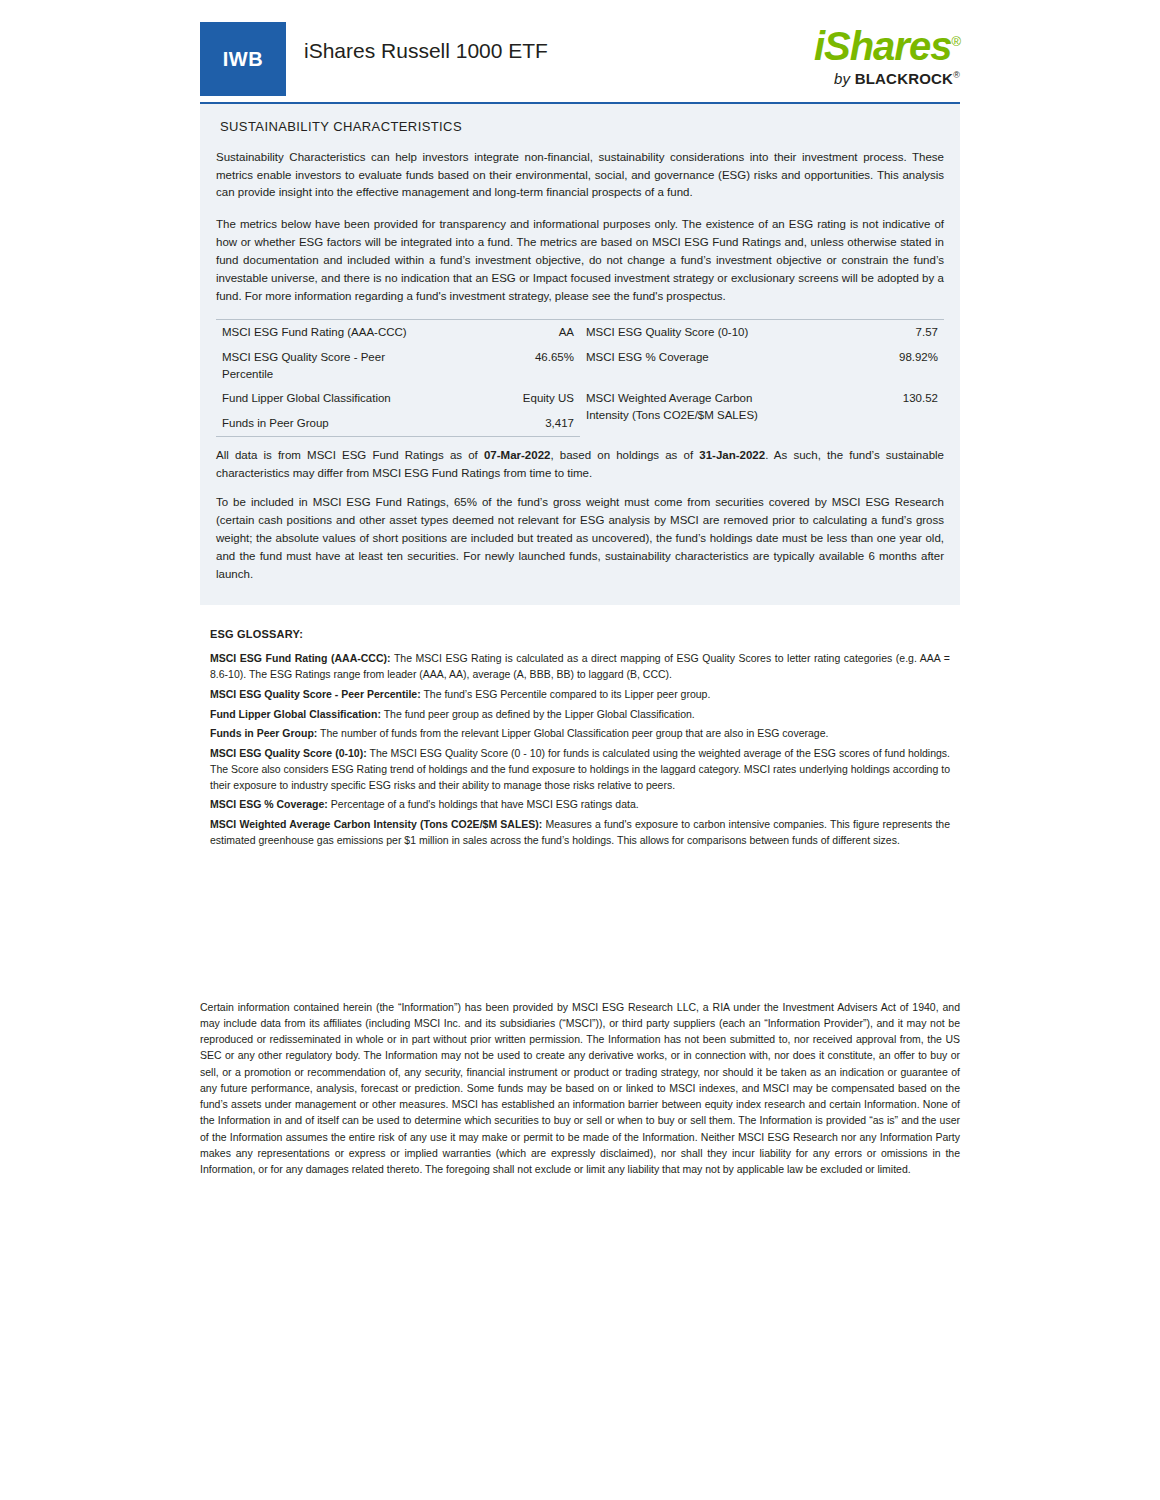IWB
iShares Russell 1000 ETF
iShares®
by BLACKROCK®
SUSTAINABILITY CHARACTERISTICS
Sustainability Characteristics can help investors integrate non-financial, sustainability considerations into their investment process. These metrics enable investors to evaluate funds based on their environmental, social, and governance (ESG) risks and opportunities. This analysis can provide insight into the effective management and long-term financial prospects of a fund.
The metrics below have been provided for transparency and informational purposes only. The existence of an ESG rating is not indicative of how or whether ESG factors will be integrated into a fund. The metrics are based on MSCI ESG Fund Ratings and, unless otherwise stated in fund documentation and included within a fund’s investment objective, do not change a fund’s investment objective or constrain the fund’s investable universe, and there is no indication that an ESG or Impact focused investment strategy or exclusionary screens will be adopted by a fund. For more information regarding a fund's investment strategy, please see the fund's prospectus.
| MSCI ESG Fund Rating (AAA-CCC) | AA | MSCI ESG Quality Score (0-10) | 7.57 |
| MSCI ESG Quality Score - Peer Percentile | 46.65% | MSCI ESG % Coverage | 98.92% |
| Fund Lipper Global Classification | Equity US | MSCI Weighted Average Carbon Intensity (Tons CO2E/$M SALES) | 130.52 |
| Funds in Peer Group | 3,417 |
All data is from MSCI ESG Fund Ratings as of 07-Mar-2022, based on holdings as of 31-Jan-2022. As such, the fund’s sustainable characteristics may differ from MSCI ESG Fund Ratings from time to time.
To be included in MSCI ESG Fund Ratings, 65% of the fund’s gross weight must come from securities covered by MSCI ESG Research (certain cash positions and other asset types deemed not relevant for ESG analysis by MSCI are removed prior to calculating a fund’s gross weight; the absolute values of short positions are included but treated as uncovered), the fund’s holdings date must be less than one year old, and the fund must have at least ten securities. For newly launched funds, sustainability characteristics are typically available 6 months after launch.
ESG GLOSSARY:
MSCI ESG Fund Rating (AAA-CCC): The MSCI ESG Rating is calculated as a direct mapping of ESG Quality Scores to letter rating categories (e.g. AAA = 8.6-10). The ESG Ratings range from leader (AAA, AA), average (A, BBB, BB) to laggard (B, CCC).
MSCI ESG Quality Score - Peer Percentile: The fund’s ESG Percentile compared to its Lipper peer group.
Fund Lipper Global Classification: The fund peer group as defined by the Lipper Global Classification.
Funds in Peer Group: The number of funds from the relevant Lipper Global Classification peer group that are also in ESG coverage.
MSCI ESG Quality Score (0-10): The MSCI ESG Quality Score (0 - 10) for funds is calculated using the weighted average of the ESG scores of fund holdings. The Score also considers ESG Rating trend of holdings and the fund exposure to holdings in the laggard category. MSCI rates underlying holdings according to their exposure to industry specific ESG risks and their ability to manage those risks relative to peers.
MSCI ESG % Coverage: Percentage of a fund's holdings that have MSCI ESG ratings data.
MSCI Weighted Average Carbon Intensity (Tons CO2E/$M SALES): Measures a fund's exposure to carbon intensive companies. This figure represents the estimated greenhouse gas emissions per $1 million in sales across the fund’s holdings. This allows for comparisons between funds of different sizes.
Certain information contained herein (the “Information”) has been provided by MSCI ESG Research LLC, a RIA under the Investment Advisers Act of 1940, and may include data from its affiliates (including MSCI Inc. and its subsidiaries (“MSCI”)), or third party suppliers (each an “Information Provider”), and it may not be reproduced or redisseminated in whole or in part without prior written permission. The Information has not been submitted to, nor received approval from, the US SEC or any other regulatory body. The Information may not be used to create any derivative works, or in connection with, nor does it constitute, an offer to buy or sell, or a promotion or recommendation of, any security, financial instrument or product or trading strategy, nor should it be taken as an indication or guarantee of any future performance, analysis, forecast or prediction. Some funds may be based on or linked to MSCI indexes, and MSCI may be compensated based on the fund’s assets under management or other measures. MSCI has established an information barrier between equity index research and certain Information. None of the Information in and of itself can be used to determine which securities to buy or sell or when to buy or sell them. The Information is provided “as is” and the user of the Information assumes the entire risk of any use it may make or permit to be made of the Information. Neither MSCI ESG Research nor any Information Party makes any representations or express or implied warranties (which are expressly disclaimed), nor shall they incur liability for any errors or omissions in the Information, or for any damages related thereto. The foregoing shall not exclude or limit any liability that may not by applicable law be excluded or limited.